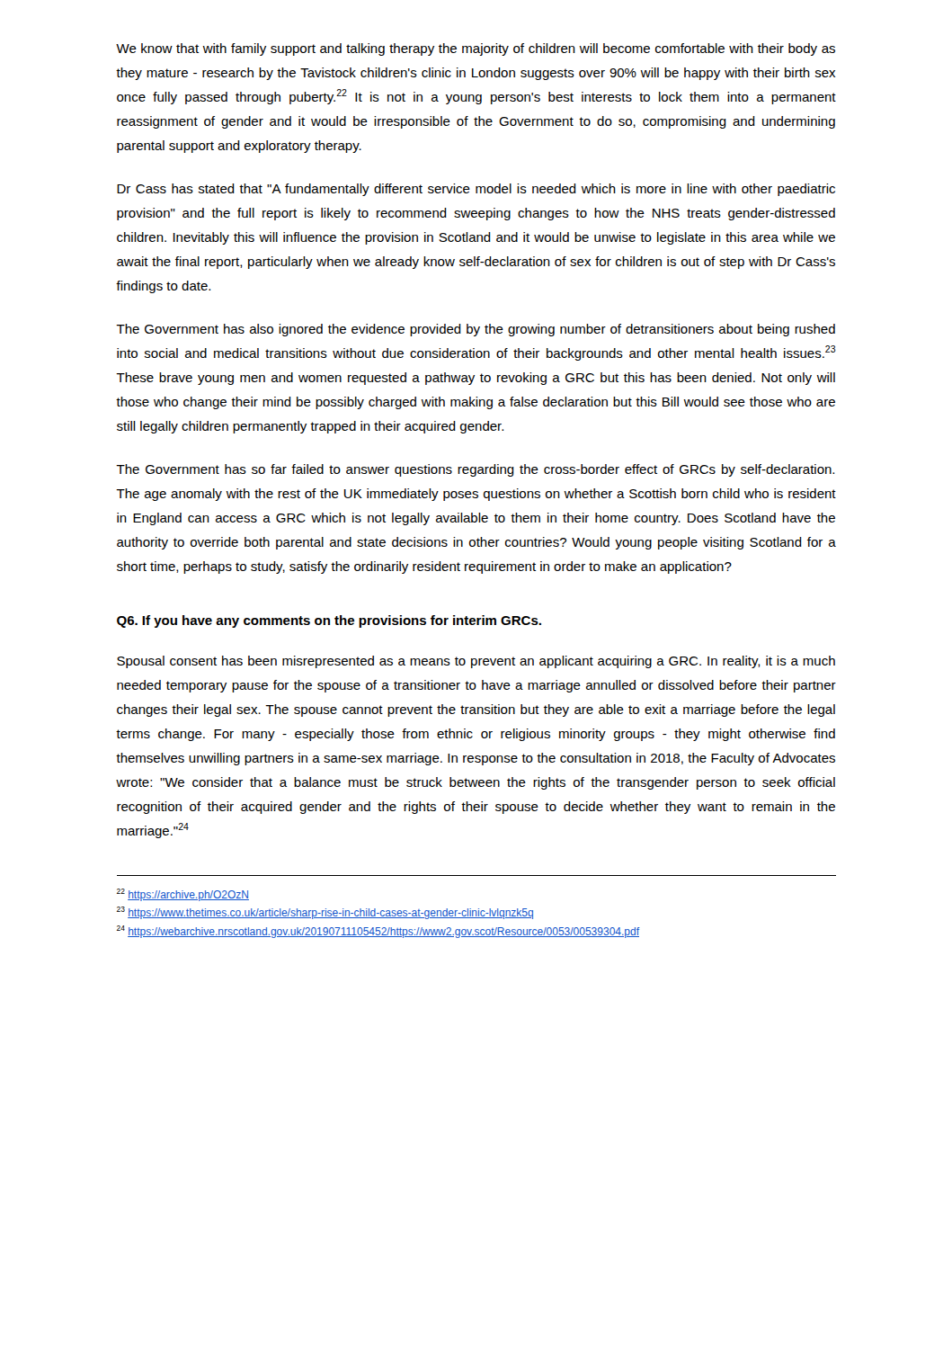We know that with family support and talking therapy the majority of children will become comfortable with their body as they mature - research by the Tavistock children's clinic in London suggests over 90% will be happy with their birth sex once fully passed through puberty.22 It is not in a young person's best interests to lock them into a permanent reassignment of gender and it would be irresponsible of the Government to do so, compromising and undermining parental support and exploratory therapy.
Dr Cass has stated that "A fundamentally different service model is needed which is more in line with other paediatric provision" and the full report is likely to recommend sweeping changes to how the NHS treats gender-distressed children. Inevitably this will influence the provision in Scotland and it would be unwise to legislate in this area while we await the final report, particularly when we already know self-declaration of sex for children is out of step with Dr Cass's findings to date.
The Government has also ignored the evidence provided by the growing number of detransitioners about being rushed into social and medical transitions without due consideration of their backgrounds and other mental health issues.23 These brave young men and women requested a pathway to revoking a GRC but this has been denied. Not only will those who change their mind be possibly charged with making a false declaration but this Bill would see those who are still legally children permanently trapped in their acquired gender.
The Government has so far failed to answer questions regarding the cross-border effect of GRCs by self-declaration. The age anomaly with the rest of the UK immediately poses questions on whether a Scottish born child who is resident in England can access a GRC which is not legally available to them in their home country. Does Scotland have the authority to override both parental and state decisions in other countries? Would young people visiting Scotland for a short time, perhaps to study, satisfy the ordinarily resident requirement in order to make an application?
Q6. If you have any comments on the provisions for interim GRCs.
Spousal consent has been misrepresented as a means to prevent an applicant acquiring a GRC. In reality, it is a much needed temporary pause for the spouse of a transitioner to have a marriage annulled or dissolved before their partner changes their legal sex. The spouse cannot prevent the transition but they are able to exit a marriage before the legal terms change. For many - especially those from ethnic or religious minority groups - they might otherwise find themselves unwilling partners in a same-sex marriage. In response to the consultation in 2018, the Faculty of Advocates wrote: "We consider that a balance must be struck between the rights of the transgender person to seek official recognition of their acquired gender and the rights of their spouse to decide whether they want to remain in the marriage."24
22 https://archive.ph/O2OzN
23 https://www.thetimes.co.uk/article/sharp-rise-in-child-cases-at-gender-clinic-lvlqnzk5q
24 https://webarchive.nrscotland.gov.uk/20190711105452/https://www2.gov.scot/Resource/0053/00539304.pdf